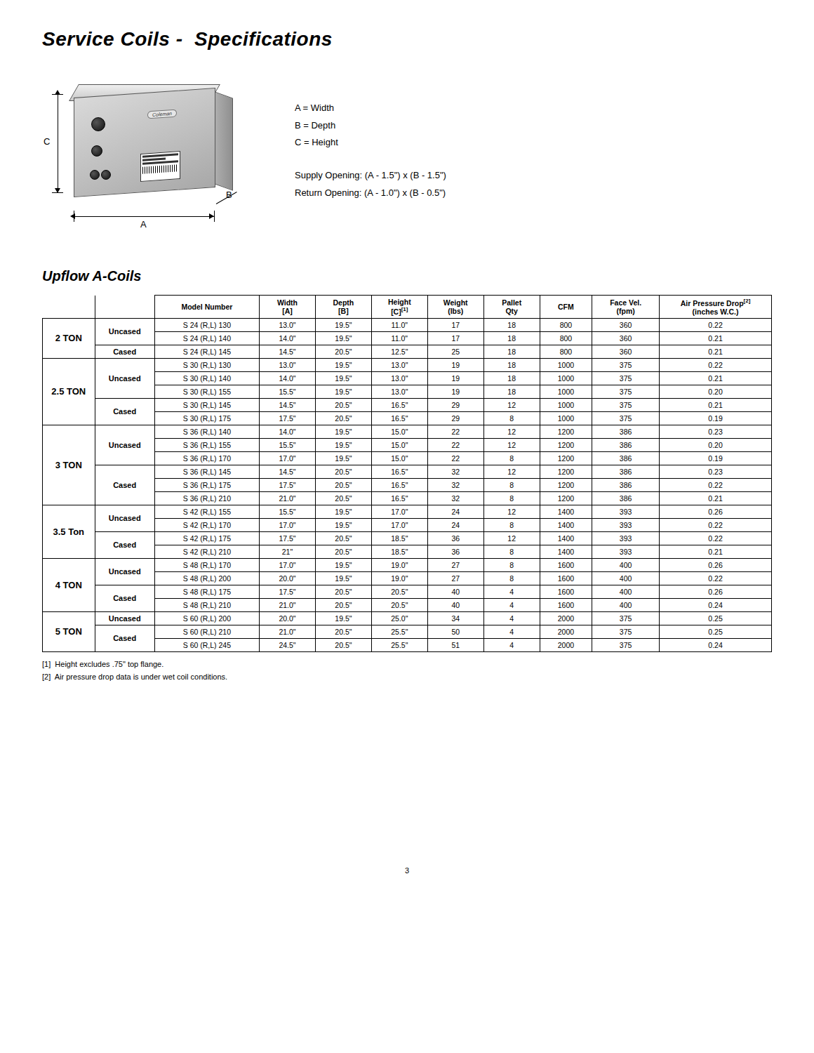Service Coils - Specifications
Coleman
C
A
B
A = Width
B = Depth
C = Height Supply Opening: (A - 1.5") x (B - 1.5")
Return Opening: (A - 1.0") x (B - 0.5")
Upflow A-Coils
| | | Model Number | Width [A] | Depth [B] | Height [C] [1] | Weight (lbs) | Pallet Qty | CFM | Face Vel. (fpm) | Air Pressure Drop [2] (inches W.C.) |
| --- | --- | --- | --- | --- | --- | --- | --- | --- | --- | --- |
| 2 TON | Uncased | S 24 (R,L) 130 | 13.0" | 19.5" | 11.0" | 17 | 18 | 800 | 360 | 0.22 |
| S 24 (R,L) 140 | 14.0" | 19.5" | 11.0" | 17 | 18 | 800 | 360 | 0.21 |
| Cased | S 24 (R,L) 145 | 14.5" | 20.5" | 12.5" | 25 | 18 | 800 | 360 | 0.21 |
| 2.5 TON | Uncased | S 30 (R,L) 130 | 13.0" | 19.5" | 13.0" | 19 | 18 | 1000 | 375 | 0.22 |
| S 30 (R,L) 140 | 14.0" | 19.5" | 13.0" | 19 | 18 | 1000 | 375 | 0.21 |
| S 30 (R,L) 155 | 15.5" | 19.5" | 13.0" | 19 | 18 | 1000 | 375 | 0.20 |
| Cased | S 30 (R,L) 145 | 14.5" | 20.5" | 16.5" | 29 | 12 | 1000 | 375 | 0.21 |
| S 30 (R,L) 175 | 17.5" | 20.5" | 16.5" | 29 | 8 | 1000 | 375 | 0.19 |
| 3 TON | Uncased | S 36 (R,L) 140 | 14.0" | 19.5" | 15.0" | 22 | 12 | 1200 | 386 | 0.23 |
| S 36 (R,L) 155 | 15.5" | 19.5" | 15.0" | 22 | 12 | 1200 | 386 | 0.20 |
| S 36 (R,L) 170 | 17.0" | 19.5" | 15.0" | 22 | 8 | 1200 | 386 | 0.19 |
| Cased | S 36 (R,L) 145 | 14.5" | 20.5" | 16.5" | 32 | 12 | 1200 | 386 | 0.23 |
| S 36 (R,L) 175 | 17.5" | 20.5" | 16.5" | 32 | 8 | 1200 | 386 | 0.22 |
| S 36 (R,L) 210 | 21.0" | 20.5" | 16.5" | 32 | 8 | 1200 | 386 | 0.21 |
| 3.5 Ton | Uncased | S 42 (R,L) 155 | 15.5" | 19.5" | 17.0" | 24 | 12 | 1400 | 393 | 0.26 |
| S 42 (R,L) 170 | 17.0" | 19.5" | 17.0" | 24 | 8 | 1400 | 393 | 0.22 |
| Cased | S 42 (R,L) 175 | 17.5" | 20.5" | 18.5" | 36 | 12 | 1400 | 393 | 0.22 |
| S 42 (R,L) 210 | 21" | 20.5" | 18.5" | 36 | 8 | 1400 | 393 | 0.21 |
| 4 TON | Uncased | S 48 (R,L) 170 | 17.0" | 19.5" | 19.0" | 27 | 8 | 1600 | 400 | 0.26 |
| S 48 (R,L) 200 | 20.0" | 19.5" | 19.0" | 27 | 8 | 1600 | 400 | 0.22 |
| Cased | S 48 (R,L) 175 | 17.5" | 20.5" | 20.5" | 40 | 4 | 1600 | 400 | 0.26 |
| S 48 (R,L) 210 | 21.0" | 20.5" | 20.5" | 40 | 4 | 1600 | 400 | 0.24 |
| 5 TON | Uncased | S 60 (R,L) 200 | 20.0" | 19.5" | 25.0" | 34 | 4 | 2000 | 375 | 0.25 |
| Cased | S 60 (R,L) 210 | 21.0" | 20.5" | 25.5" | 50 | 4 | 2000 | 375 | 0.25 |
| S 60 (R,L) 245 | 24.5" | 20.5" | 25.5" | 51 | 4 | 2000 | 375 | 0.24 |
[1] Height excludes .75" top flange.
[2] Air pressure drop data is under wet coil conditions.
3